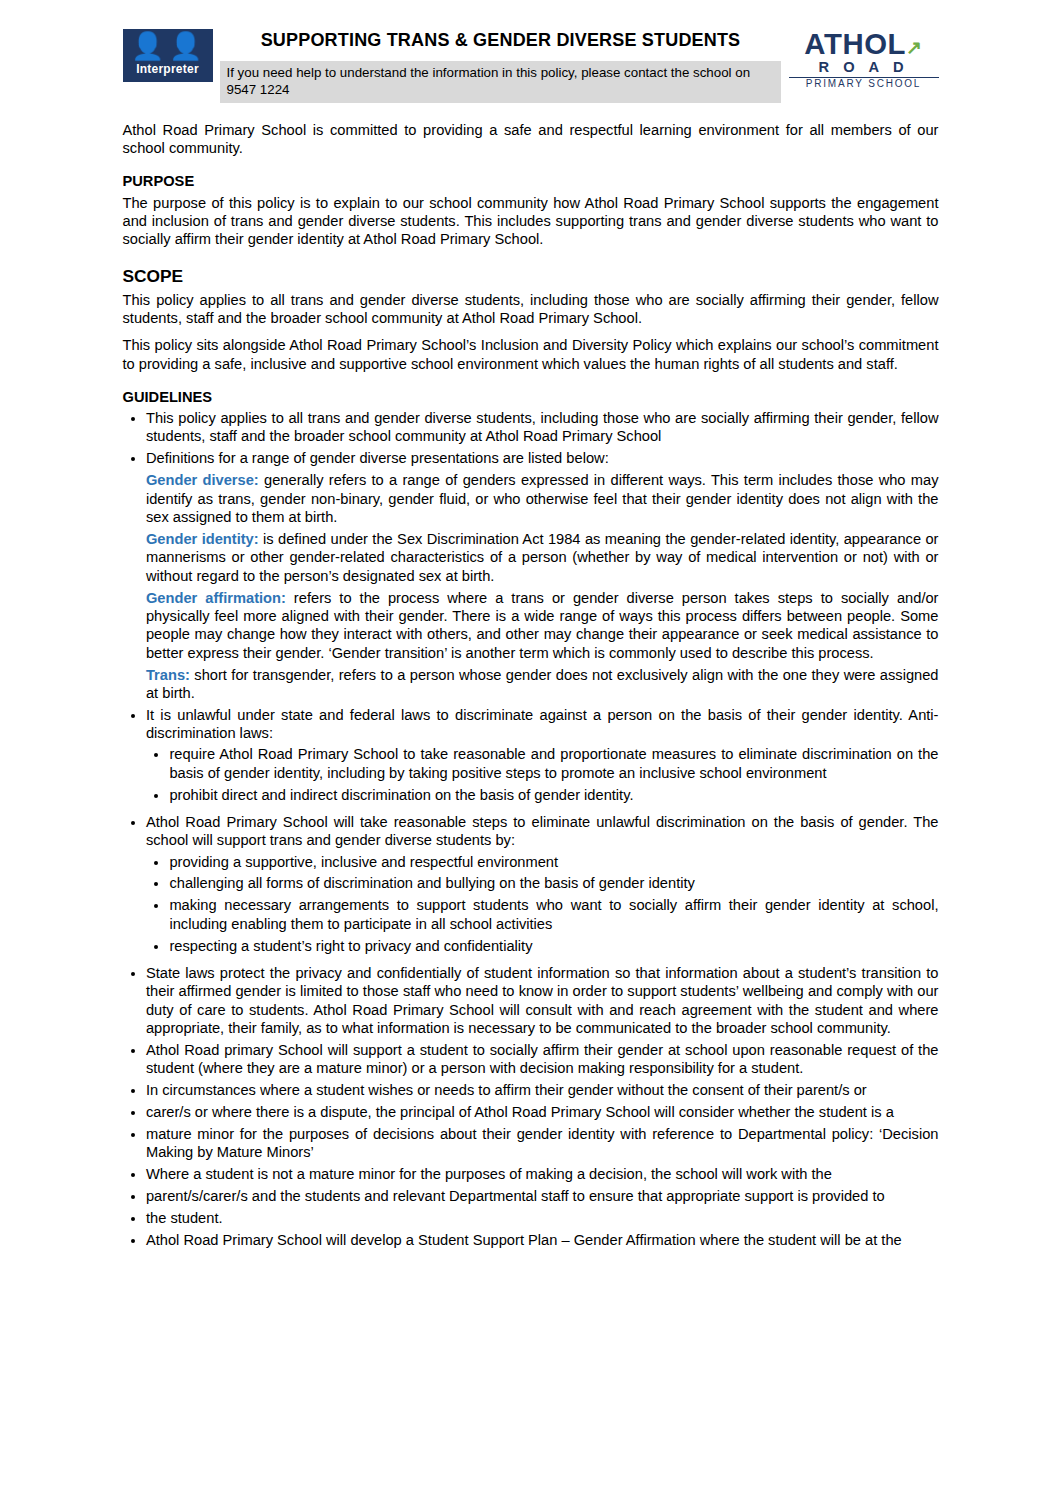👤 👤 Interpreter
SUPPORTING TRANS & GENDER DIVERSE STUDENTS
If you need help to understand the information in this policy, please contact the school on 9547 1224
ATHOL↗
R O A D
PRIMARY SCHOOL
Athol Road Primary School is committed to providing a safe and respectful learning environment for all members of our school community.
Purpose
The purpose of this policy is to explain to our school community how Athol Road Primary School supports the engagement and inclusion of trans and gender diverse students. This includes supporting trans and gender diverse students who want to socially affirm their gender identity at Athol Road Primary School.
Scope
This policy applies to all trans and gender diverse students, including those who are socially affirming their gender, fellow students, staff and the broader school community at Athol Road Primary School.
This policy sits alongside Athol Road Primary School’s Inclusion and Diversity Policy which explains our school’s commitment to providing a safe, inclusive and supportive school environment which values the human rights of all students and staff.
Guidelines
This policy applies to all trans and gender diverse students, including those who are socially affirming their gender, fellow students, staff and the broader school community at Athol Road Primary School
Definitions for a range of gender diverse presentations are listed below:
Gender diverse: generally refers to a range of genders expressed in different ways. This term includes those who may identify as trans, gender non-binary, gender fluid, or who otherwise feel that their gender identity does not align with the sex assigned to them at birth.
Gender identity: is defined under the Sex Discrimination Act 1984 as meaning the gender-related identity, appearance or mannerisms or other gender-related characteristics of a person (whether by way of medical intervention or not) with or without regard to the person’s designated sex at birth.
Gender affirmation: refers to the process where a trans or gender diverse person takes steps to socially and/or physically feel more aligned with their gender. There is a wide range of ways this process differs between people. Some people may change how they interact with others, and other may change their appearance or seek medical assistance to better express their gender. ‘Gender transition’ is another term which is commonly used to describe this process.
Trans: short for transgender, refers to a person whose gender does not exclusively align with the one they were assigned at birth.
It is unlawful under state and federal laws to discriminate against a person on the basis of their gender identity. Anti-discrimination laws:
require Athol Road Primary School to take reasonable and proportionate measures to eliminate discrimination on the basis of gender identity, including by taking positive steps to promote an inclusive school environment
prohibit direct and indirect discrimination on the basis of gender identity.
Athol Road Primary School will take reasonable steps to eliminate unlawful discrimination on the basis of gender. The school will support trans and gender diverse students by:
providing a supportive, inclusive and respectful environment
challenging all forms of discrimination and bullying on the basis of gender identity
making necessary arrangements to support students who want to socially affirm their gender identity at school, including enabling them to participate in all school activities
respecting a student’s right to privacy and confidentiality
State laws protect the privacy and confidentially of student information so that information about a student’s transition to their affirmed gender is limited to those staff who need to know in order to support students’ wellbeing and comply with our duty of care to students. Athol Road Primary School will consult with and reach agreement with the student and where appropriate, their family, as to what information is necessary to be communicated to the broader school community.
Athol Road primary School will support a student to socially affirm their gender at school upon reasonable request of the student (where they are a mature minor) or a person with decision making responsibility for a student.
In circumstances where a student wishes or needs to affirm their gender without the consent of their parent/s or
carer/s or where there is a dispute, the principal of Athol Road Primary School will consider whether the student is a
mature minor for the purposes of decisions about their gender identity with reference to Departmental policy: ‘Decision Making by Mature Minors’
Where a student is not a mature minor for the purposes of making a decision, the school will work with the
parent/s/carer/s and the students and relevant Departmental staff to ensure that appropriate support is provided to
the student.
Athol Road Primary School will develop a Student Support Plan – Gender Affirmation where the student will be at the